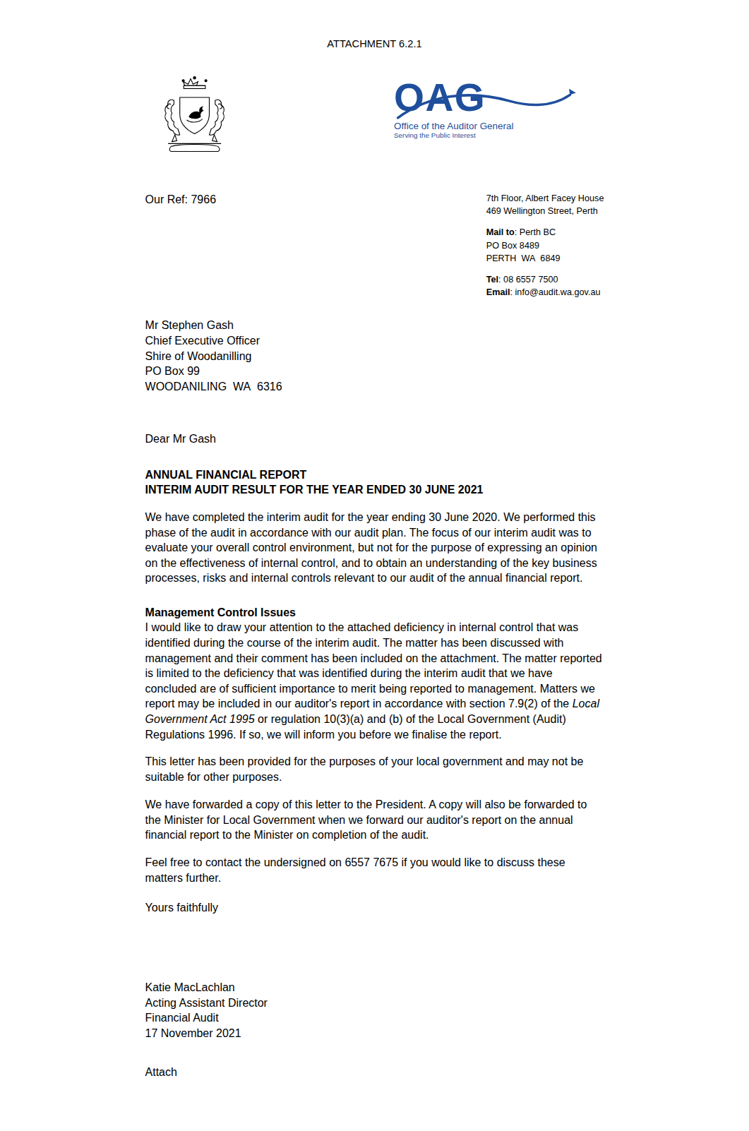ATTACHMENT 6.2.1
OAG Office of the Auditor General Serving the Public Interest
Our Ref: 7966
7th Floor, Albert Facey House
469 Wellington Street, Perth
Mail to: Perth BC
PO Box 8489
PERTH WA 6849
Tel: 08 6557 7500
Email: info@audit.wa.gov.au
Mr Stephen Gash
Chief Executive Officer
Shire of Woodanilling
PO Box 99
WOODANILING WA 6316
Dear Mr Gash
Annual Financial Report
Interim Audit Result for the Year Ended 30 June 2021
We have completed the interim audit for the year ending 30 June 2020. We performed this phase of the audit in accordance with our audit plan. The focus of our interim audit was to evaluate your overall control environment, but not for the purpose of expressing an opinion on the effectiveness of internal control, and to obtain an understanding of the key business processes, risks and internal controls relevant to our audit of the annual financial report.
Management Control Issues
I would like to draw your attention to the attached deficiency in internal control that was identified during the course of the interim audit. The matter has been discussed with management and their comment has been included on the attachment. The matter reported is limited to the deficiency that was identified during the interim audit that we have concluded are of sufficient importance to merit being reported to management. Matters we report may be included in our auditor's report in accordance with section 7.9(2) of the Local Government Act 1995 or regulation 10(3)(a) and (b) of the Local Government (Audit) Regulations 1996. If so, we will inform you before we finalise the report.
This letter has been provided for the purposes of your local government and may not be suitable for other purposes.
We have forwarded a copy of this letter to the President. A copy will also be forwarded to the Minister for Local Government when we forward our auditor's report on the annual financial report to the Minister on completion of the audit.
Feel free to contact the undersigned on 6557 7675 if you would like to discuss these matters further.
Yours faithfully
Katie MacLachlan
Acting Assistant Director
Financial Audit
17 November 2021
Attach